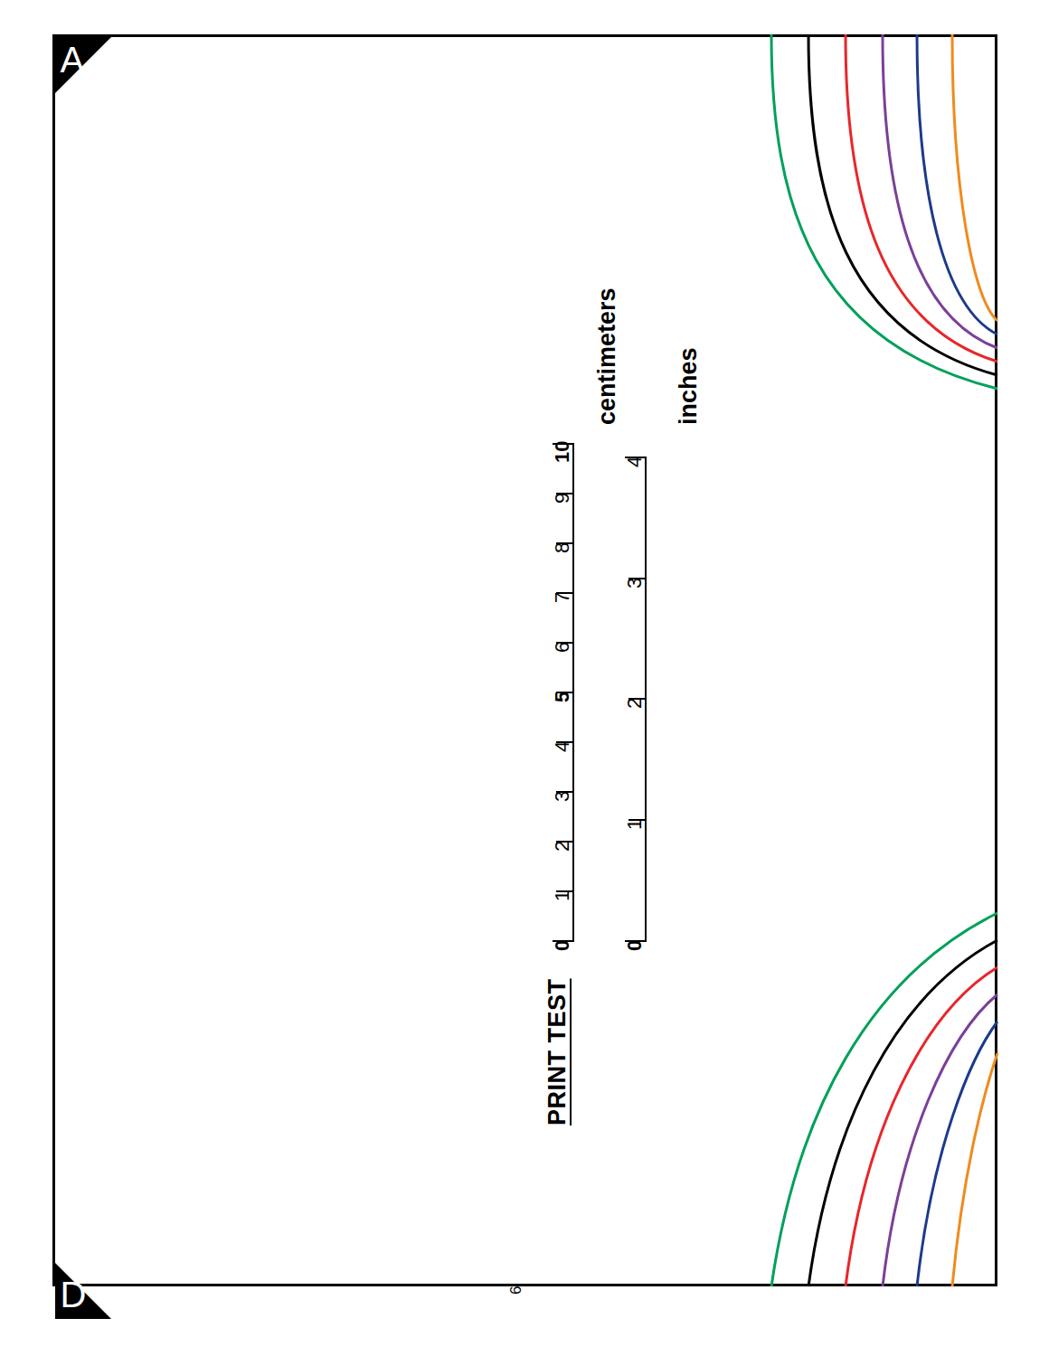A
D
PRINT TEST
centimeters
inches
0
1
2
3
4
5
6
7
8
9
10
0
1
2
3
4
6